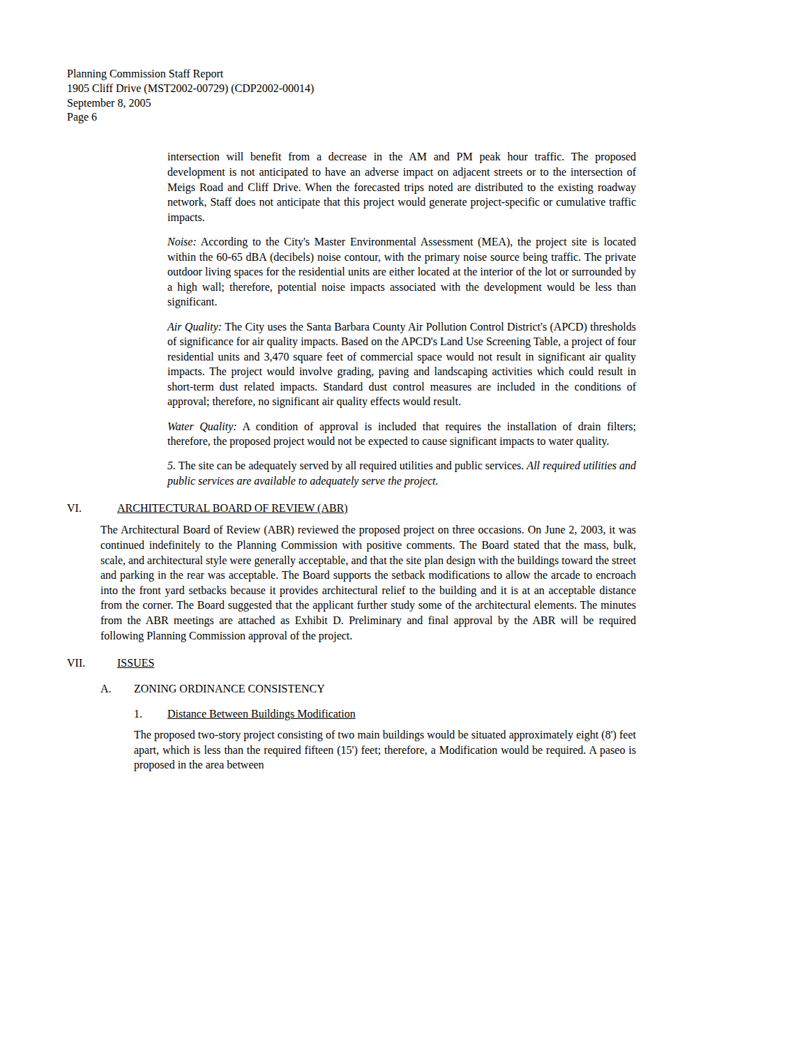Planning Commission Staff Report
1905 Cliff Drive (MST2002-00729) (CDP2002-00014)
September 8, 2005
Page 6
intersection will benefit from a decrease in the AM and PM peak hour traffic. The proposed development is not anticipated to have an adverse impact on adjacent streets or to the intersection of Meigs Road and Cliff Drive. When the forecasted trips noted are distributed to the existing roadway network, Staff does not anticipate that this project would generate project-specific or cumulative traffic impacts.
Noise: According to the City's Master Environmental Assessment (MEA), the project site is located within the 60-65 dBA (decibels) noise contour, with the primary noise source being traffic. The private outdoor living spaces for the residential units are either located at the interior of the lot or surrounded by a high wall; therefore, potential noise impacts associated with the development would be less than significant.
Air Quality: The City uses the Santa Barbara County Air Pollution Control District's (APCD) thresholds of significance for air quality impacts. Based on the APCD's Land Use Screening Table, a project of four residential units and 3,470 square feet of commercial space would not result in significant air quality impacts. The project would involve grading, paving and landscaping activities which could result in short-term dust related impacts. Standard dust control measures are included in the conditions of approval; therefore, no significant air quality effects would result.
Water Quality: A condition of approval is included that requires the installation of drain filters; therefore, the proposed project would not be expected to cause significant impacts to water quality.
5. The site can be adequately served by all required utilities and public services. All required utilities and public services are available to adequately serve the project.
VI.
ARCHITECTURAL BOARD OF REVIEW (ABR)
The Architectural Board of Review (ABR) reviewed the proposed project on three occasions. On June 2, 2003, it was continued indefinitely to the Planning Commission with positive comments. The Board stated that the mass, bulk, scale, and architectural style were generally acceptable, and that the site plan design with the buildings toward the street and parking in the rear was acceptable. The Board supports the setback modifications to allow the arcade to encroach into the front yard setbacks because it provides architectural relief to the building and it is at an acceptable distance from the corner. The Board suggested that the applicant further study some of the architectural elements. The minutes from the ABR meetings are attached as Exhibit D. Preliminary and final approval by the ABR will be required following Planning Commission approval of the project.
VII.
ISSUES
A.
ZONING ORDINANCE CONSISTENCY
1.
Distance Between Buildings Modification
The proposed two-story project consisting of two main buildings would be situated approximately eight (8') feet apart, which is less than the required fifteen (15') feet; therefore, a Modification would be required. A paseo is proposed in the area between